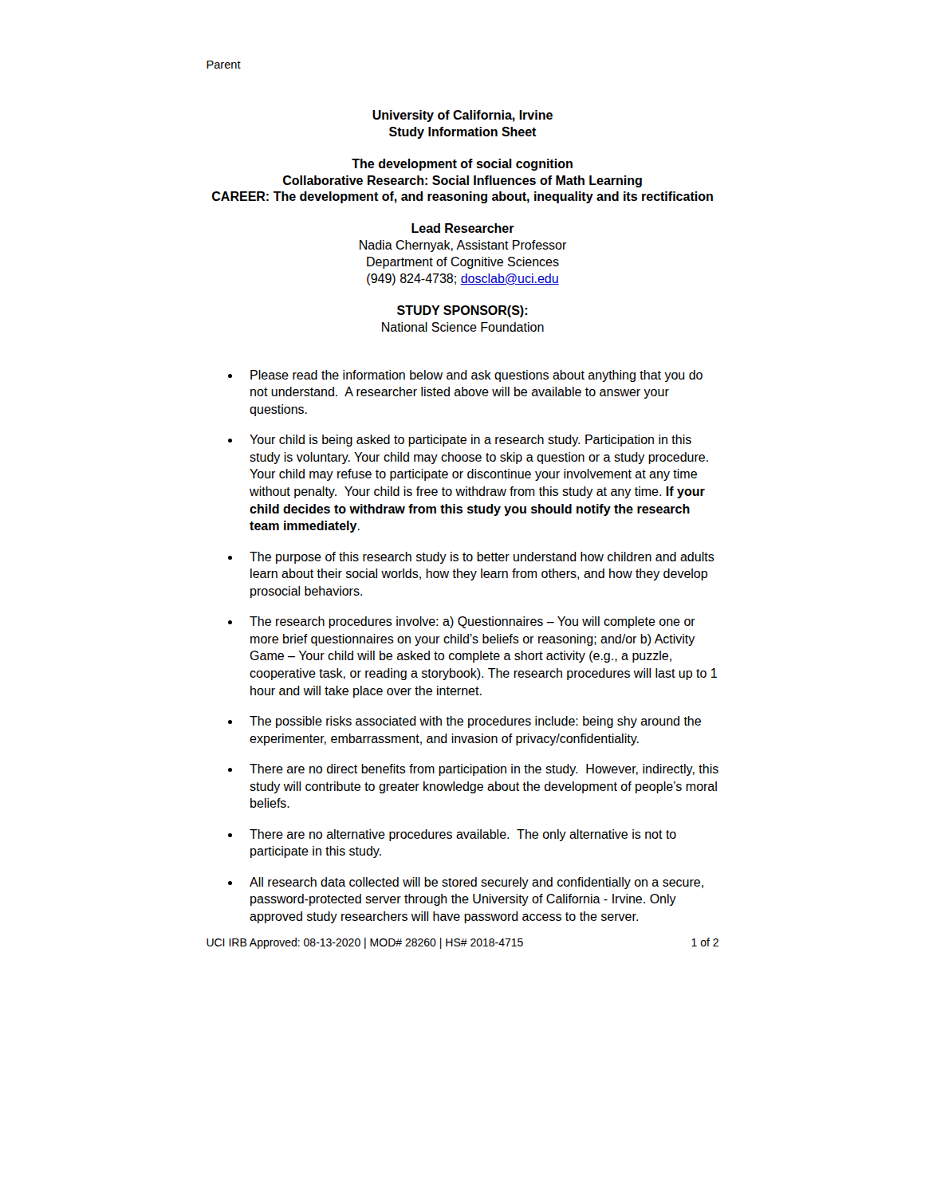Parent
University of California, Irvine
Study Information Sheet
The development of social cognition
Collaborative Research: Social Influences of Math Learning
CAREER: The development of, and reasoning about, inequality and its rectification
Lead Researcher
Nadia Chernyak, Assistant Professor
Department of Cognitive Sciences
(949) 824-4738; dosclab@uci.edu
STUDY SPONSOR(S):
National Science Foundation
Please read the information below and ask questions about anything that you do not understand. A researcher listed above will be available to answer your questions.
Your child is being asked to participate in a research study. Participation in this study is voluntary. Your child may choose to skip a question or a study procedure. Your child may refuse to participate or discontinue your involvement at any time without penalty. Your child is free to withdraw from this study at any time. If your child decides to withdraw from this study you should notify the research team immediately.
The purpose of this research study is to better understand how children and adults learn about their social worlds, how they learn from others, and how they develop prosocial behaviors.
The research procedures involve: a) Questionnaires – You will complete one or more brief questionnaires on your child’s beliefs or reasoning; and/or b) Activity Game – Your child will be asked to complete a short activity (e.g., a puzzle, cooperative task, or reading a storybook). The research procedures will last up to 1 hour and will take place over the internet.
The possible risks associated with the procedures include: being shy around the experimenter, embarrassment, and invasion of privacy/confidentiality.
There are no direct benefits from participation in the study. However, indirectly, this study will contribute to greater knowledge about the development of people’s moral beliefs.
There are no alternative procedures available. The only alternative is not to participate in this study.
All research data collected will be stored securely and confidentially on a secure, password-protected server through the University of California - Irvine. Only approved study researchers will have password access to the server.
UCI IRB Approved: 08-13-2020 | MOD# 28260 | HS# 2018-4715 1 of 2